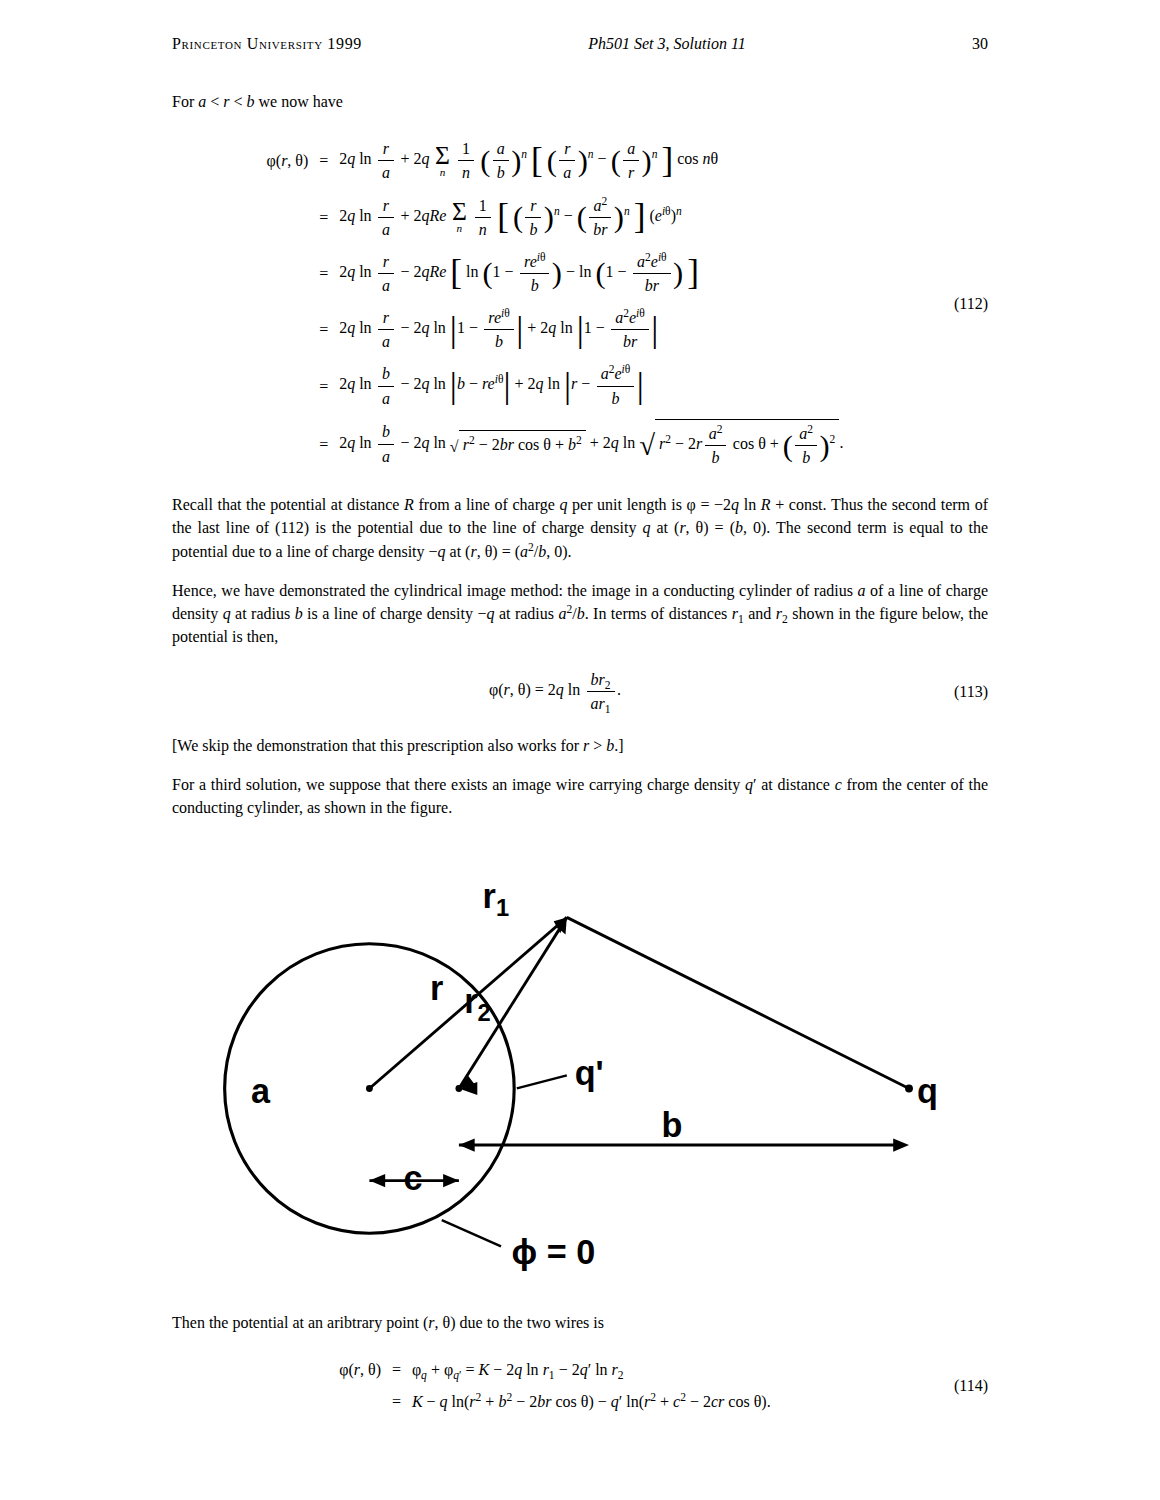Princeton University 1999 Ph501 Set 3, Solution 11 30
For a < r < b we now have
| φ( r , θ) | = | 2 q ln r a + 2 q Σ n 1 n ( a b ) n [ ( r a ) n − ( a r ) n ] cos n θ |
| | = | 2 q ln r a + 2 q Re Σ n 1 n [ ( r b ) n − ( a 2 br ) n ] ( e i θ ) n |
| | = | 2 q ln r a − 2 q Re [ ln ( 1 − re i θ b ) − ln ( 1 − a 2 e i θ br ) ] |
| | = | 2 q ln r a − 2 q ln / 1 − re i θ b / + 2 q ln / 1 − a 2 e i θ br / |
| | = | 2 q ln b a − 2 q ln / b − re i θ / + 2 q ln / r − a 2 e i θ b / |
| | = | 2 q ln b a − 2 q ln √ r 2 − 2 br cos θ + b 2 + 2 q ln √ r 2 − 2 r a 2 b cos θ + ( a 2 b ) 2 . |
(112)
Recall that the potential at distance R from a line of charge q per unit length is φ = −2q ln R + const. Thus the second term of the last line of (112) is the potential due to the line of charge density q at (r, θ) = (b, 0). The second term is equal to the potential due to a line of charge density −q at (r, θ) = (a2/b, 0).
Hence, we have demonstrated the cylindrical image method: the image in a conducting cylinder of radius a of a line of charge density q at radius b is a line of charge density −q at radius a2/b. In terms of distances r1 and r2 shown in the figure below, the potential is then,
φ(r, θ) = 2q ln br2 ar1.
(113)
[We skip the demonstration that this prescription also works for r > b.]
For a third solution, we suppose that there exists an image wire carrying charge density q′ at distance c from the center of the conducting cylinder, as shown in the figure.
a r1 r r2 q' q b c ϕ = 0
Then the potential at an aribtrary point (r, θ) due to the two wires is
| φ( r , θ) | = | φ q + φ q ′ = K − 2 q ln r 1 − 2 q ′ ln r 2 |
| | = | K − q ln( r 2 + b 2 − 2 br cos θ) − q ′ ln( r 2 + c 2 − 2 cr cos θ). |
(114)